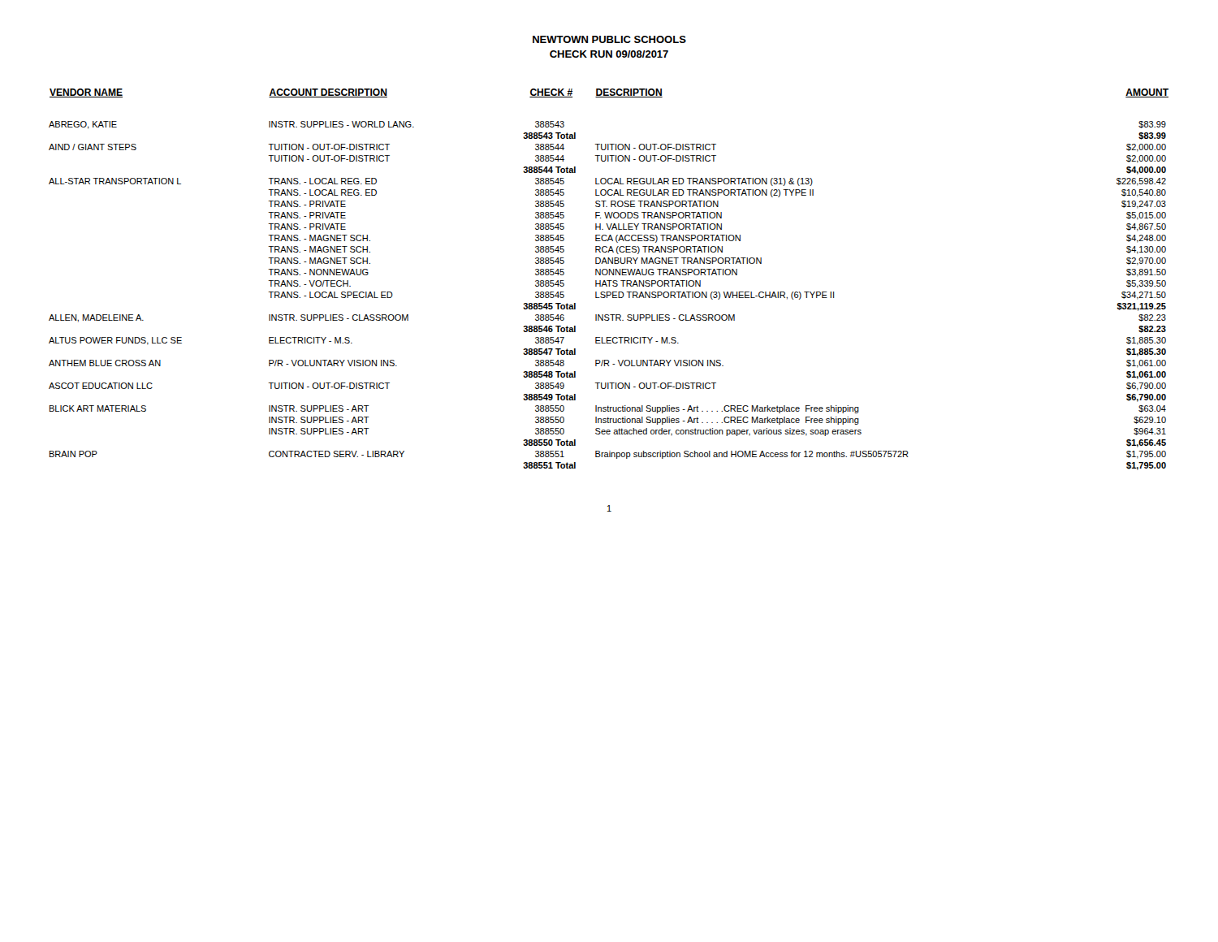NEWTOWN PUBLIC SCHOOLS
CHECK RUN 09/08/2017
| VENDOR NAME | ACCOUNT DESCRIPTION | CHECK # | DESCRIPTION | AMOUNT |
| --- | --- | --- | --- | --- |
| ABREGO, KATIE | INSTR. SUPPLIES - WORLD LANG. | 388543 | | $83.99 |
| | | 388543 Total | | $83.99 |
| AIND / GIANT STEPS | TUITION - OUT-OF-DISTRICT | 388544 | TUITION - OUT-OF-DISTRICT | $2,000.00 |
| | TUITION - OUT-OF-DISTRICT | 388544 | TUITION - OUT-OF-DISTRICT | $2,000.00 |
| | | 388544 Total | | $4,000.00 |
| ALL-STAR TRANSPORTATION L | TRANS. - LOCAL REG. ED | 388545 | LOCAL REGULAR ED TRANSPORTATION (31) & (13) | $226,598.42 |
| | TRANS. - LOCAL REG. ED | 388545 | LOCAL REGULAR ED TRANSPORTATION (2) TYPE II | $10,540.80 |
| | TRANS. - PRIVATE | 388545 | ST. ROSE TRANSPORTATION | $19,247.03 |
| | TRANS. - PRIVATE | 388545 | F. WOODS TRANSPORTATION | $5,015.00 |
| | TRANS. - PRIVATE | 388545 | H. VALLEY TRANSPORTATION | $4,867.50 |
| | TRANS. - MAGNET SCH. | 388545 | ECA (ACCESS) TRANSPORTATION | $4,248.00 |
| | TRANS. - MAGNET SCH. | 388545 | RCA (CES) TRANSPORTATION | $4,130.00 |
| | TRANS. - MAGNET SCH. | 388545 | DANBURY MAGNET TRANSPORTATION | $2,970.00 |
| | TRANS. - NONNEWAUG | 388545 | NONNEWAUG TRANSPORTATION | $3,891.50 |
| | TRANS. - VO/TECH. | 388545 | HATS TRANSPORTATION | $5,339.50 |
| | TRANS. - LOCAL SPECIAL ED | 388545 | LSPED TRANSPORTATION (3) WHEEL-CHAIR, (6) TYPE II | $34,271.50 |
| | | 388545 Total | | $321,119.25 |
| ALLEN, MADELEINE A. | INSTR. SUPPLIES - CLASSROOM | 388546 | INSTR. SUPPLIES - CLASSROOM | $82.23 |
| | | 388546 Total | | $82.23 |
| ALTUS POWER FUNDS, LLC SE | ELECTRICITY - M.S. | 388547 | ELECTRICITY - M.S. | $1,885.30 |
| | | 388547 Total | | $1,885.30 |
| ANTHEM BLUE CROSS AN | P/R - VOLUNTARY VISION INS. | 388548 | P/R - VOLUNTARY VISION INS. | $1,061.00 |
| | | 388548 Total | | $1,061.00 |
| ASCOT EDUCATION LLC | TUITION - OUT-OF-DISTRICT | 388549 | TUITION - OUT-OF-DISTRICT | $6,790.00 |
| | | 388549 Total | | $6,790.00 |
| BLICK ART MATERIALS | INSTR. SUPPLIES - ART | 388550 | Instructional Supplies - Art . . . . .CREC Marketplace Free shipping | $63.04 |
| | INSTR. SUPPLIES - ART | 388550 | Instructional Supplies - Art . . . . .CREC Marketplace Free shipping | $629.10 |
| | INSTR. SUPPLIES - ART | 388550 | See attached order, construction paper, various sizes, soap erasers | $964.31 |
| | | 388550 Total | | $1,656.45 |
| BRAIN POP | CONTRACTED SERV. - LIBRARY | 388551 | Brainpop subscription School and HOME Access for 12 months. #US5057572R | $1,795.00 |
| | | 388551 Total | | $1,795.00 |
1